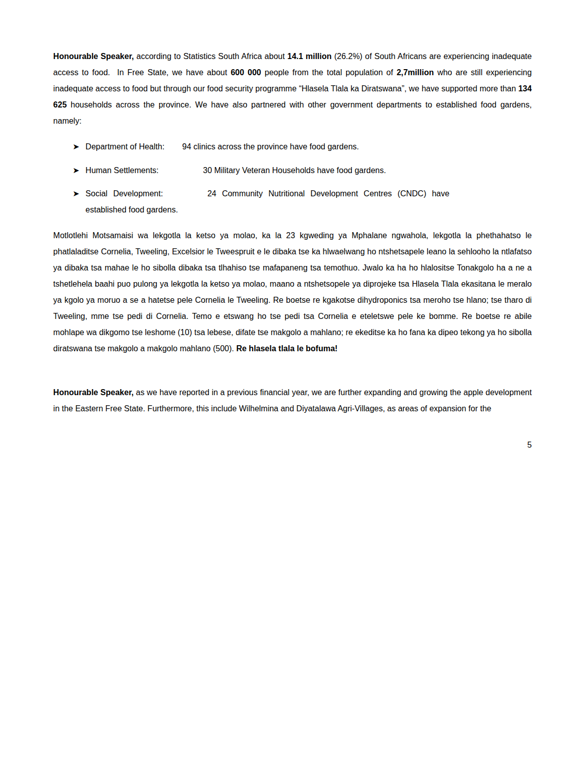Honourable Speaker, according to Statistics South Africa about 14.1 million (26.2%) of South Africans are experiencing inadequate access to food. In Free State, we have about 600 000 people from the total population of 2,7million who are still experiencing inadequate access to food but through our food security programme “Hlasela Tlala ka Diratswana”, we have supported more than 134 625 households across the province. We have also partnered with other government departments to established food gardens, namely:
Department of Health: 94 clinics across the province have food gardens.
Human Settlements: 30 Military Veteran Households have food gardens.
Social Development: 24 Community Nutritional Development Centres (CNDC) have established food gardens.
Motlotlehi Motsamaisi wa lekgotla la ketso ya molao, ka la 23 kgweding ya Mphalane ngwahola, lekgotla la phethahatso le phatlaladitse Cornelia, Tweeling, Excelsior le Tweespruit e le dibaka tse ka hlwaelwang ho ntshetsapele leano la sehlooho la ntlafatso ya dibaka tsa mahae le ho sibolla dibaka tsa tlhahiso tse mafapaneng tsa temothuo. Jwalo ka ha ho hlalositse Tonakgolo ha a ne a tshetlehela baahi puo pulong ya lekgotla la ketso ya molao, maano a ntshetsopele ya diprojeke tsa Hlasela Tlala ekasitana le meralo ya kgolo ya moruo a se a hatetse pele Cornelia le Tweeling. Re boetse re kgakotse dihydroponics tsa meroho tse hlano; tse tharo di Tweeling, mme tse pedi di Cornelia. Temo e etswang ho tse pedi tsa Cornelia e eteletswe pele ke bomme. Re boetse re abile mohlape wa dikgomo tse leshome (10) tsa lebese, difate tse makgolo a mahlano; re ekeditse ka ho fana ka dipeo tekong ya ho sibolla diratswana tse makgolo a makgolo mahlano (500). Re hlasela tlala le bofuma!
Honourable Speaker, as we have reported in a previous financial year, we are further expanding and growing the apple development in the Eastern Free State. Furthermore, this include Wilhelmina and Diyatalawa Agri-Villages, as areas of expansion for the
5